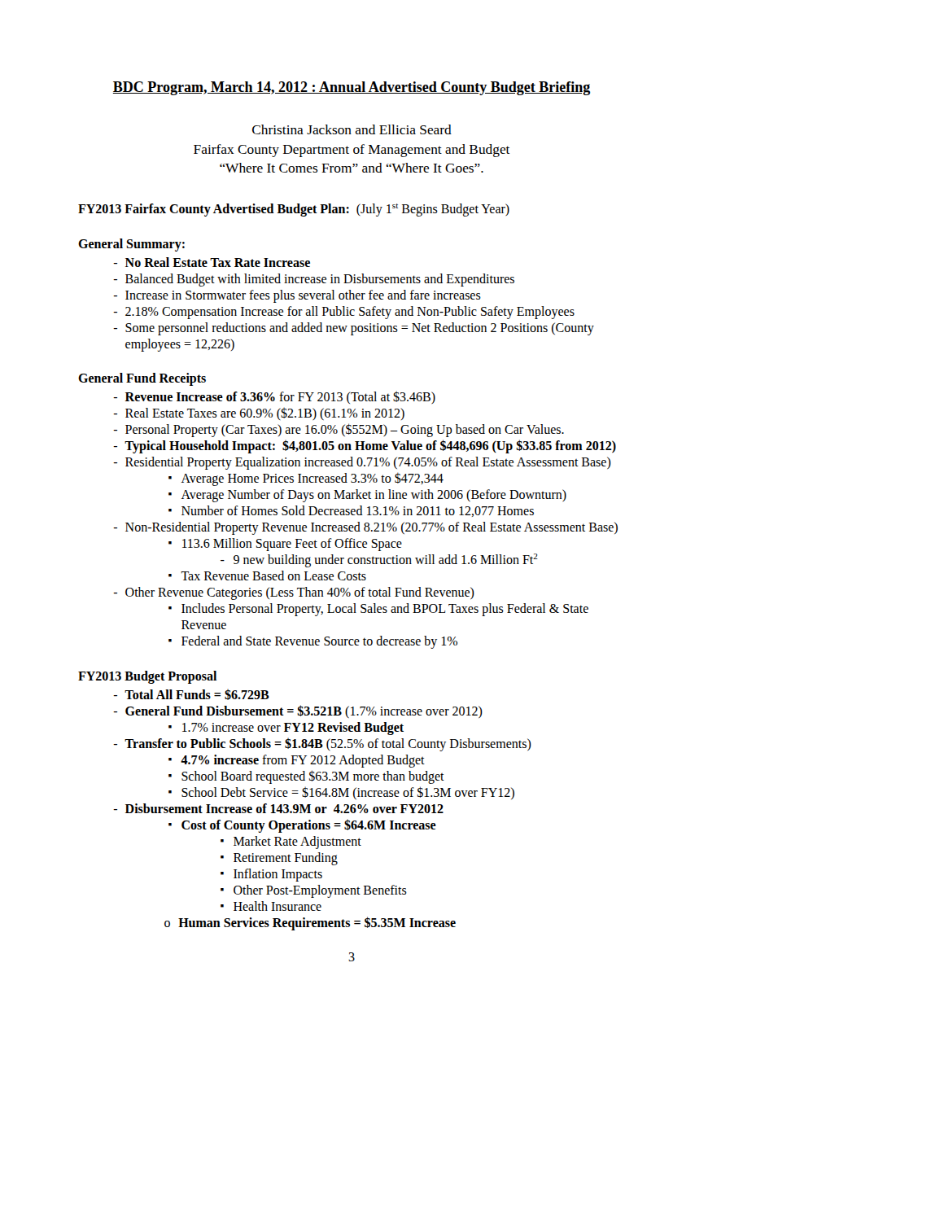BDC Program, March 14, 2012 : Annual Advertised County Budget Briefing
Christina Jackson and Ellicia Seard
Fairfax County Department of Management and Budget
“Where It Comes From” and “Where It Goes”.
FY2013 Fairfax County Advertised Budget Plan: (July 1st Begins Budget Year)
General Summary:
No Real Estate Tax Rate Increase
Balanced Budget with limited increase in Disbursements and Expenditures
Increase in Stormwater fees plus several other fee and fare increases
2.18% Compensation Increase for all Public Safety and Non-Public Safety Employees
Some personnel reductions and added new positions = Net Reduction 2 Positions (County employees = 12,226)
General Fund Receipts
Revenue Increase of 3.36% for FY 2013 (Total at $3.46B)
Real Estate Taxes are 60.9% ($2.1B) (61.1% in 2012)
Personal Property (Car Taxes) are 16.0% ($552M) – Going Up based on Car Values.
Typical Household Impact: $4,801.05 on Home Value of $448,696 (Up $33.85 from 2012)
Residential Property Equalization increased 0.71% (74.05% of Real Estate Assessment Base)
Average Home Prices Increased 3.3% to $472,344
Average Number of Days on Market in line with 2006 (Before Downturn)
Number of Homes Sold Decreased 13.1% in 2011 to 12,077 Homes
Non-Residential Property Revenue Increased 8.21% (20.77% of Real Estate Assessment Base)
113.6 Million Square Feet of Office Space
9 new building under construction will add 1.6 Million Ft2
Tax Revenue Based on Lease Costs
Other Revenue Categories (Less Than 40% of total Fund Revenue)
Includes Personal Property, Local Sales and BPOL Taxes plus Federal & State Revenue
Federal and State Revenue Source to decrease by 1%
FY2013 Budget Proposal
Total All Funds = $6.729B
General Fund Disbursement = $3.521B (1.7% increase over 2012)
1.7% increase over FY12 Revised Budget
Transfer to Public Schools = $1.84B (52.5% of total County Disbursements)
4.7% increase from FY 2012 Adopted Budget
School Board requested $63.3M more than budget
School Debt Service = $164.8M (increase of $1.3M over FY12)
Disbursement Increase of 143.9M or 4.26% over FY2012
Cost of County Operations = $64.6M Increase
Market Rate Adjustment
Retirement Funding
Inflation Impacts
Other Post-Employment Benefits
Health Insurance
Human Services Requirements = $5.35M Increase
3